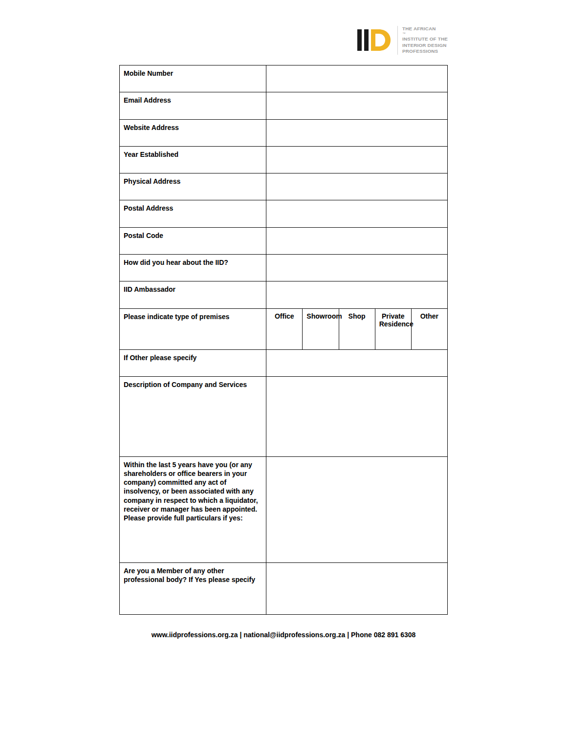The African™ Institute of the Interior Design Professions
| Mobile Number | |
| Email Address | |
| Website Address | |
| Year Established | |
| Physical Address | |
| Postal Address | |
| Postal Code | |
| How did you hear about the IID? | |
| IID Ambassador | |
| Please indicate type of premises | Office | Showroom | Shop | Private Residence | Other |
| If Other please specify | |
| Description of Company and Services | |
| Within the last 5 years have you (or any shareholders or office bearers in your company) committed any act of insolvency, or been associated with any company in respect to which a liquidator, receiver or manager has been appointed. Please provide full particulars if yes: | |
| Are you a Member of any other professional body? If Yes please specify | |
www.iidprofessions.org.za | national@iidprofessions.org.za | Phone 082 891 6308